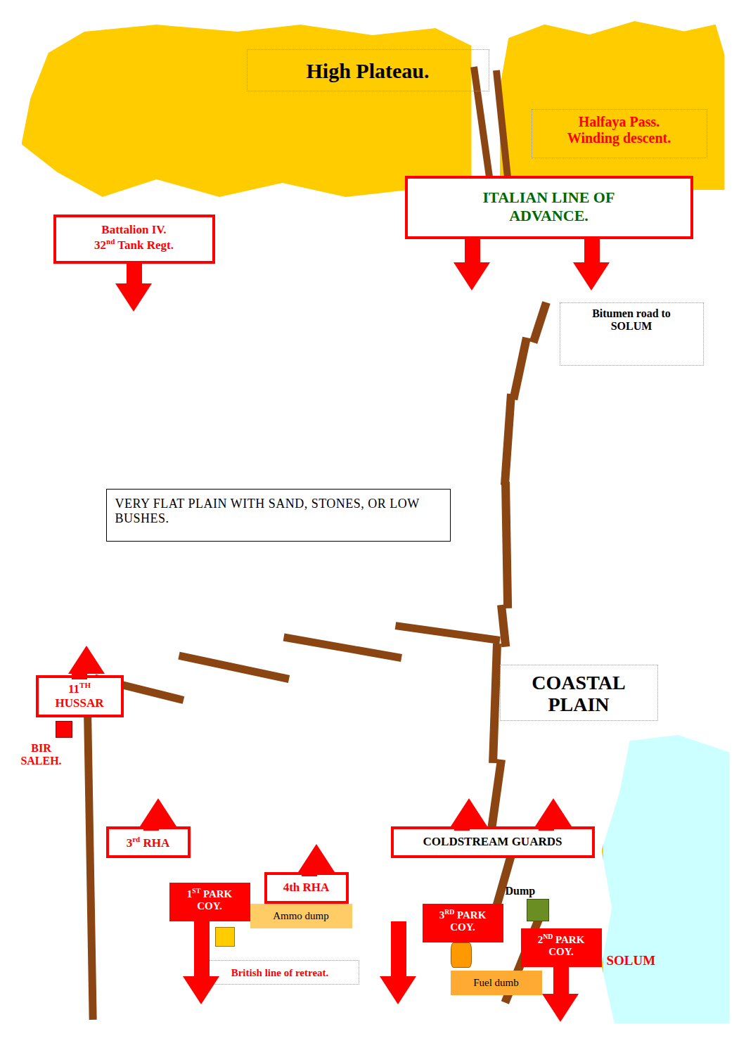High Plateau.
Halfaya Pass.
Winding descent.
ITALIAN LINE OF
ADVANCE.
Battalion IV.
32nd Tank Regt.
Bitumen road to
SOLUM
VERY FLAT PLAIN WITH SAND, STONES, OR LOW BUSHES.
COASTAL
PLAIN
11TH
HUSSAR
BIR
SALEH.
3rd RHA
4th RHA
COLDSTREAM GUARDS
1ST PARK
COY.
3RD PARK
COY.
2ND PARK
COY.
Ammo dump
Fuel dumb
Dump
British line of retreat.
SOLUM